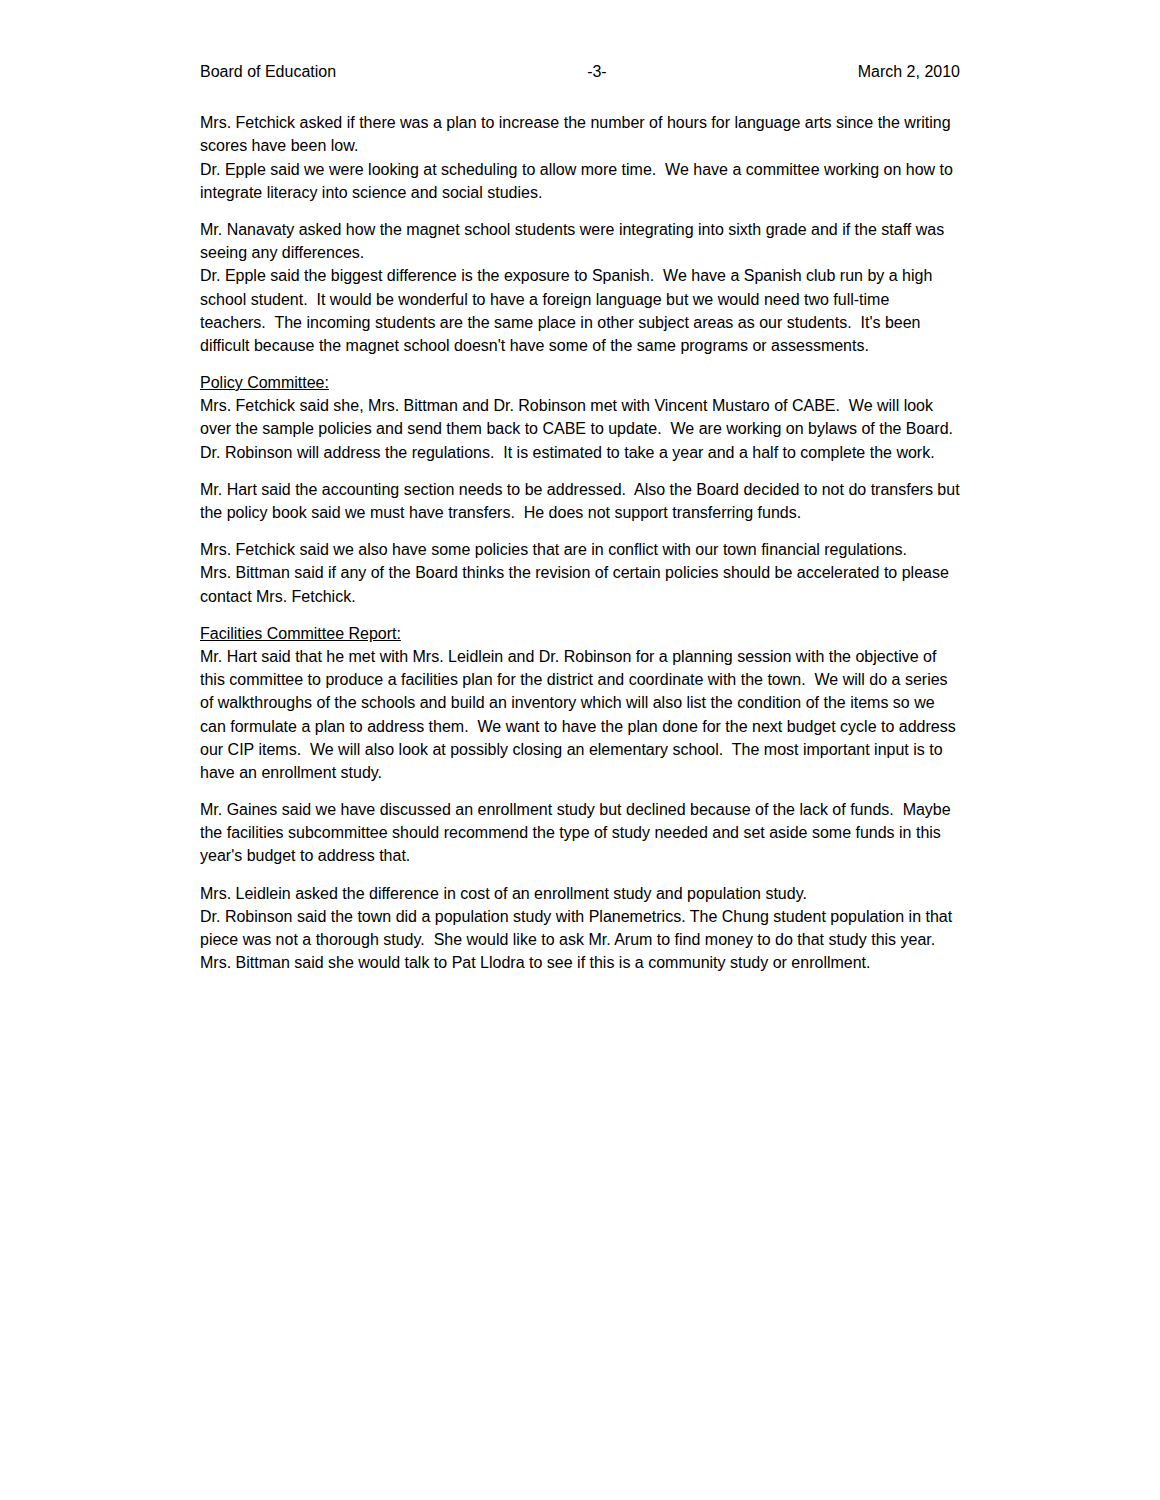Board of Education
-3-
March 2, 2010
Mrs. Fetchick asked if there was a plan to increase the number of hours for language arts since the writing scores have been low.
Dr. Epple said we were looking at scheduling to allow more time. We have a committee working on how to integrate literacy into science and social studies.
Mr. Nanavaty asked how the magnet school students were integrating into sixth grade and if the staff was seeing any differences.
Dr. Epple said the biggest difference is the exposure to Spanish. We have a Spanish club run by a high school student. It would be wonderful to have a foreign language but we would need two full-time teachers. The incoming students are the same place in other subject areas as our students. It's been difficult because the magnet school doesn't have some of the same programs or assessments.
Policy Committee:
Mrs. Fetchick said she, Mrs. Bittman and Dr. Robinson met with Vincent Mustaro of CABE. We will look over the sample policies and send them back to CABE to update. We are working on bylaws of the Board. Dr. Robinson will address the regulations. It is estimated to take a year and a half to complete the work.
Mr. Hart said the accounting section needs to be addressed. Also the Board decided to not do transfers but the policy book said we must have transfers. He does not support transferring funds.
Mrs. Fetchick said we also have some policies that are in conflict with our town financial regulations.
Mrs. Bittman said if any of the Board thinks the revision of certain policies should be accelerated to please contact Mrs. Fetchick.
Facilities Committee Report:
Mr. Hart said that he met with Mrs. Leidlein and Dr. Robinson for a planning session with the objective of this committee to produce a facilities plan for the district and coordinate with the town. We will do a series of walkthroughs of the schools and build an inventory which will also list the condition of the items so we can formulate a plan to address them. We want to have the plan done for the next budget cycle to address our CIP items. We will also look at possibly closing an elementary school. The most important input is to have an enrollment study.
Mr. Gaines said we have discussed an enrollment study but declined because of the lack of funds. Maybe the facilities subcommittee should recommend the type of study needed and set aside some funds in this year's budget to address that.
Mrs. Leidlein asked the difference in cost of an enrollment study and population study.
Dr. Robinson said the town did a population study with Planemetrics. The Chung student population in that piece was not a thorough study. She would like to ask Mr. Arum to find money to do that study this year.
Mrs. Bittman said she would talk to Pat Llodra to see if this is a community study or enrollment.